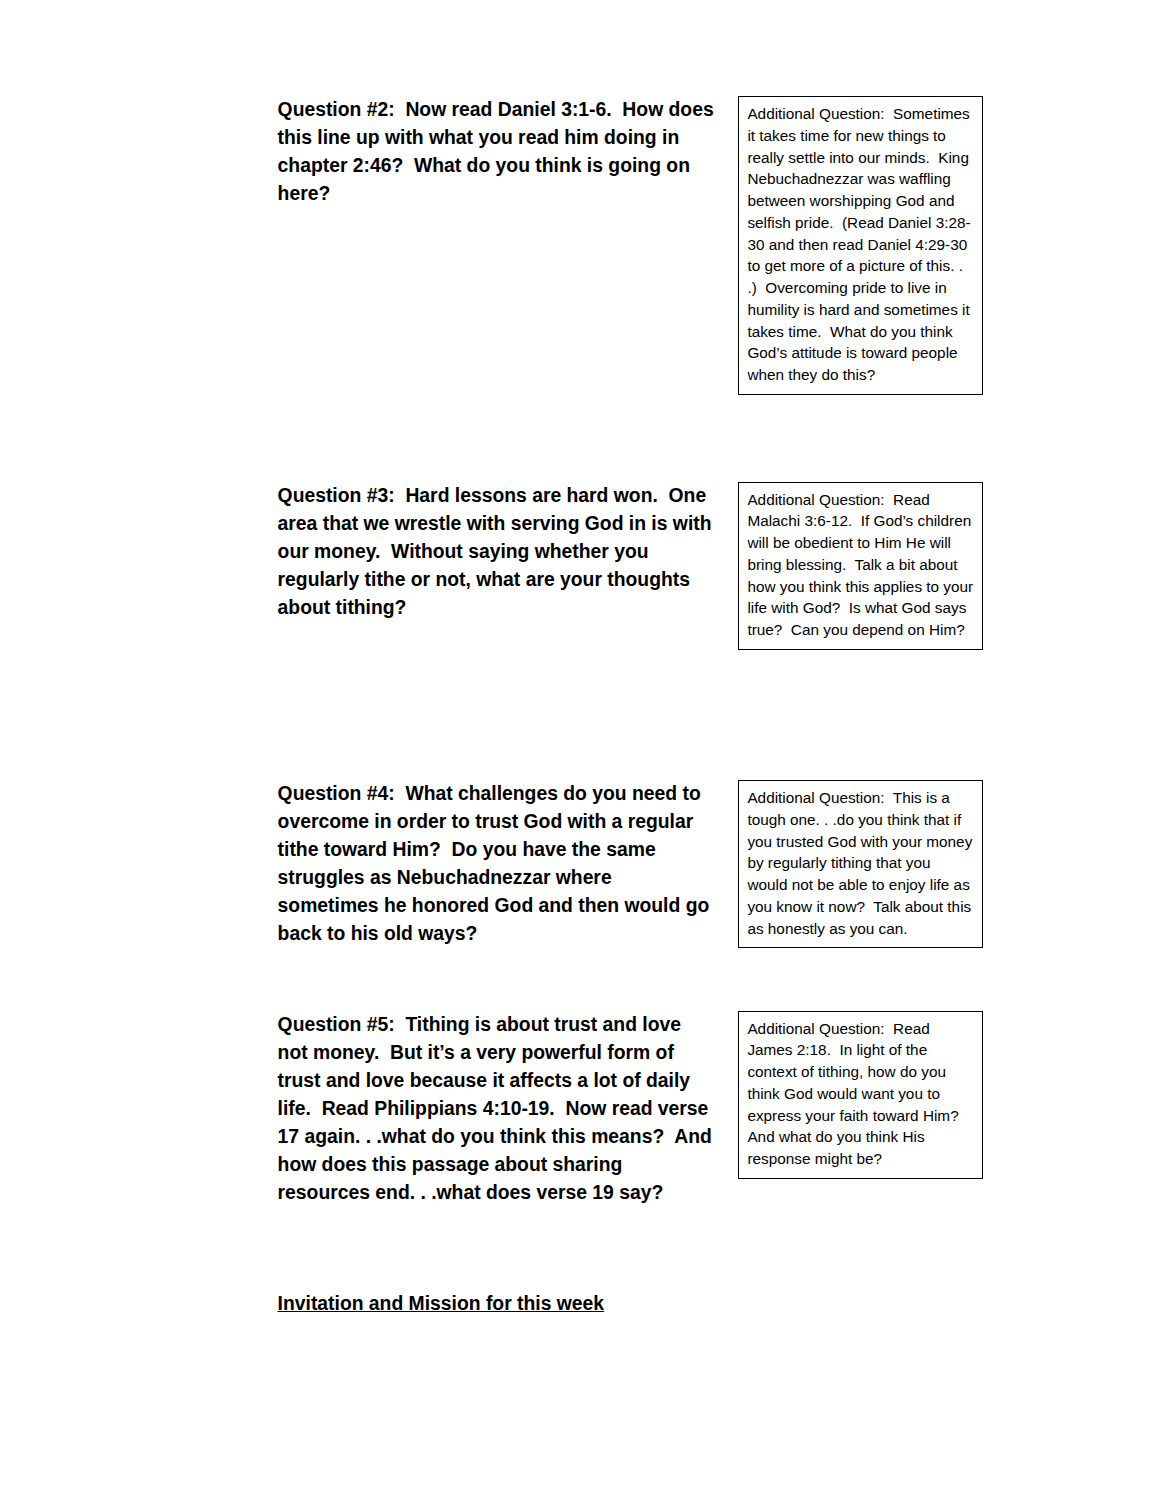Question #2: Now read Daniel 3:1-6. How does this line up with what you read him doing in chapter 2:46? What do you think is going on here?
Additional Question: Sometimes it takes time for new things to really settle into our minds. King Nebuchadnezzar was waffling between worshipping God and selfish pride. (Read Daniel 3:28-30 and then read Daniel 4:29-30 to get more of a picture of this. . .) Overcoming pride to live in humility is hard and sometimes it takes time. What do you think God’s attitude is toward people when they do this?
Question #3: Hard lessons are hard won. One area that we wrestle with serving God in is with our money. Without saying whether you regularly tithe or not, what are your thoughts about tithing?
Additional Question: Read Malachi 3:6-12. If God’s children will be obedient to Him He will bring blessing. Talk a bit about how you think this applies to your life with God? Is what God says true? Can you depend on Him?
Question #4: What challenges do you need to overcome in order to trust God with a regular tithe toward Him? Do you have the same struggles as Nebuchadnezzar where sometimes he honored God and then would go back to his old ways?
Additional Question: This is a tough one. . .do you think that if you trusted God with your money by regularly tithing that you would not be able to enjoy life as you know it now? Talk about this as honestly as you can.
Question #5: Tithing is about trust and love not money. But it’s a very powerful form of trust and love because it affects a lot of daily life. Read Philippians 4:10-19. Now read verse 17 again. . .what do you think this means? And how does this passage about sharing resources end. . .what does verse 19 say?
Additional Question: Read James 2:18. In light of the context of tithing, how do you think God would want you to express your faith toward Him? And what do you think His response might be?
Invitation and Mission for this week